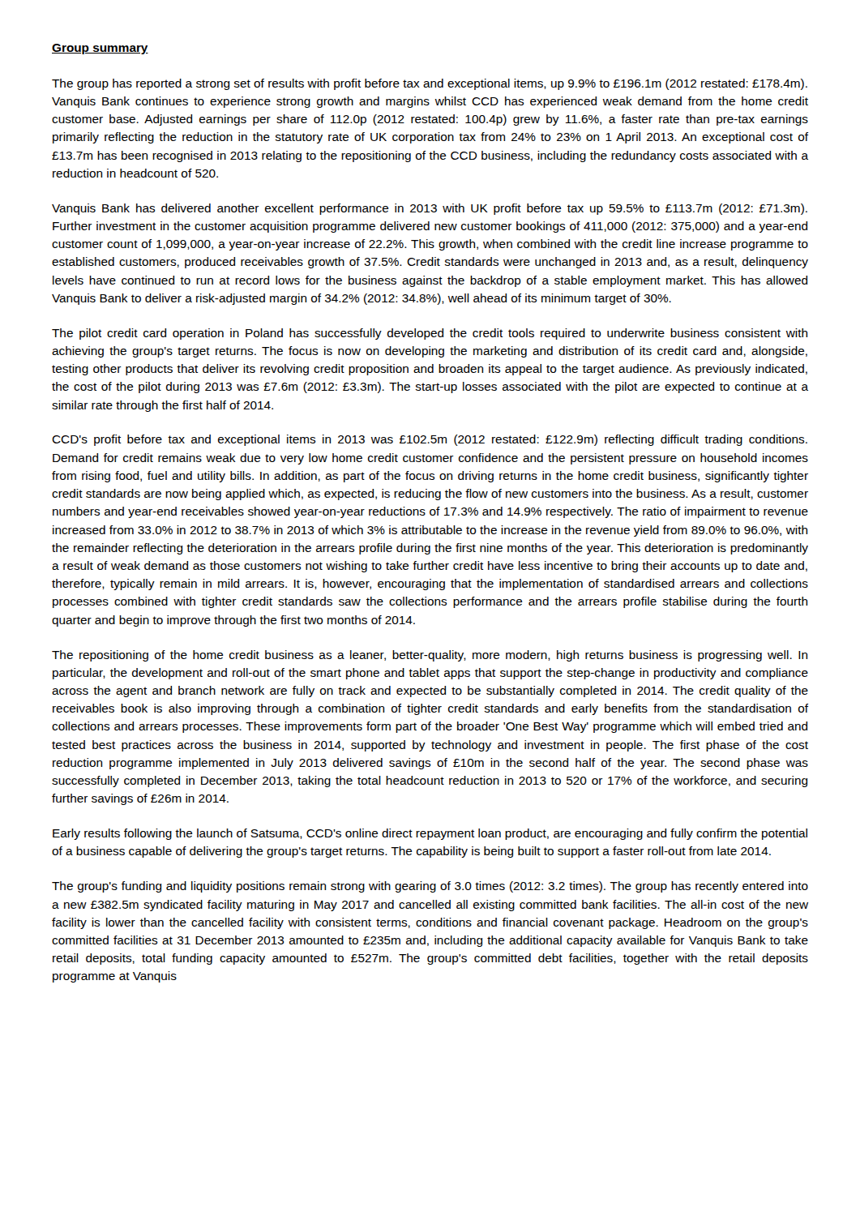Group summary
The group has reported a strong set of results with profit before tax and exceptional items, up 9.9% to £196.1m (2012 restated: £178.4m). Vanquis Bank continues to experience strong growth and margins whilst CCD has experienced weak demand from the home credit customer base. Adjusted earnings per share of 112.0p (2012 restated: 100.4p) grew by 11.6%, a faster rate than pre-tax earnings primarily reflecting the reduction in the statutory rate of UK corporation tax from 24% to 23% on 1 April 2013. An exceptional cost of £13.7m has been recognised in 2013 relating to the repositioning of the CCD business, including the redundancy costs associated with a reduction in headcount of 520.
Vanquis Bank has delivered another excellent performance in 2013 with UK profit before tax up 59.5% to £113.7m (2012: £71.3m). Further investment in the customer acquisition programme delivered new customer bookings of 411,000 (2012: 375,000) and a year-end customer count of 1,099,000, a year-on-year increase of 22.2%. This growth, when combined with the credit line increase programme to established customers, produced receivables growth of 37.5%. Credit standards were unchanged in 2013 and, as a result, delinquency levels have continued to run at record lows for the business against the backdrop of a stable employment market. This has allowed Vanquis Bank to deliver a risk-adjusted margin of 34.2% (2012: 34.8%), well ahead of its minimum target of 30%.
The pilot credit card operation in Poland has successfully developed the credit tools required to underwrite business consistent with achieving the group's target returns. The focus is now on developing the marketing and distribution of its credit card and, alongside, testing other products that deliver its revolving credit proposition and broaden its appeal to the target audience. As previously indicated, the cost of the pilot during 2013 was £7.6m (2012: £3.3m). The start-up losses associated with the pilot are expected to continue at a similar rate through the first half of 2014.
CCD's profit before tax and exceptional items in 2013 was £102.5m (2012 restated: £122.9m) reflecting difficult trading conditions. Demand for credit remains weak due to very low home credit customer confidence and the persistent pressure on household incomes from rising food, fuel and utility bills. In addition, as part of the focus on driving returns in the home credit business, significantly tighter credit standards are now being applied which, as expected, is reducing the flow of new customers into the business. As a result, customer numbers and year-end receivables showed year-on-year reductions of 17.3% and 14.9% respectively. The ratio of impairment to revenue increased from 33.0% in 2012 to 38.7% in 2013 of which 3% is attributable to the increase in the revenue yield from 89.0% to 96.0%, with the remainder reflecting the deterioration in the arrears profile during the first nine months of the year. This deterioration is predominantly a result of weak demand as those customers not wishing to take further credit have less incentive to bring their accounts up to date and, therefore, typically remain in mild arrears. It is, however, encouraging that the implementation of standardised arrears and collections processes combined with tighter credit standards saw the collections performance and the arrears profile stabilise during the fourth quarter and begin to improve through the first two months of 2014.
The repositioning of the home credit business as a leaner, better-quality, more modern, high returns business is progressing well. In particular, the development and roll-out of the smart phone and tablet apps that support the step-change in productivity and compliance across the agent and branch network are fully on track and expected to be substantially completed in 2014. The credit quality of the receivables book is also improving through a combination of tighter credit standards and early benefits from the standardisation of collections and arrears processes. These improvements form part of the broader 'One Best Way' programme which will embed tried and tested best practices across the business in 2014, supported by technology and investment in people. The first phase of the cost reduction programme implemented in July 2013 delivered savings of £10m in the second half of the year. The second phase was successfully completed in December 2013, taking the total headcount reduction in 2013 to 520 or 17% of the workforce, and securing further savings of £26m in 2014.
Early results following the launch of Satsuma, CCD's online direct repayment loan product, are encouraging and fully confirm the potential of a business capable of delivering the group's target returns. The capability is being built to support a faster roll-out from late 2014.
The group's funding and liquidity positions remain strong with gearing of 3.0 times (2012: 3.2 times). The group has recently entered into a new £382.5m syndicated facility maturing in May 2017 and cancelled all existing committed bank facilities. The all-in cost of the new facility is lower than the cancelled facility with consistent terms, conditions and financial covenant package. Headroom on the group's committed facilities at 31 December 2013 amounted to £235m and, including the additional capacity available for Vanquis Bank to take retail deposits, total funding capacity amounted to £527m. The group's committed debt facilities, together with the retail deposits programme at Vanquis